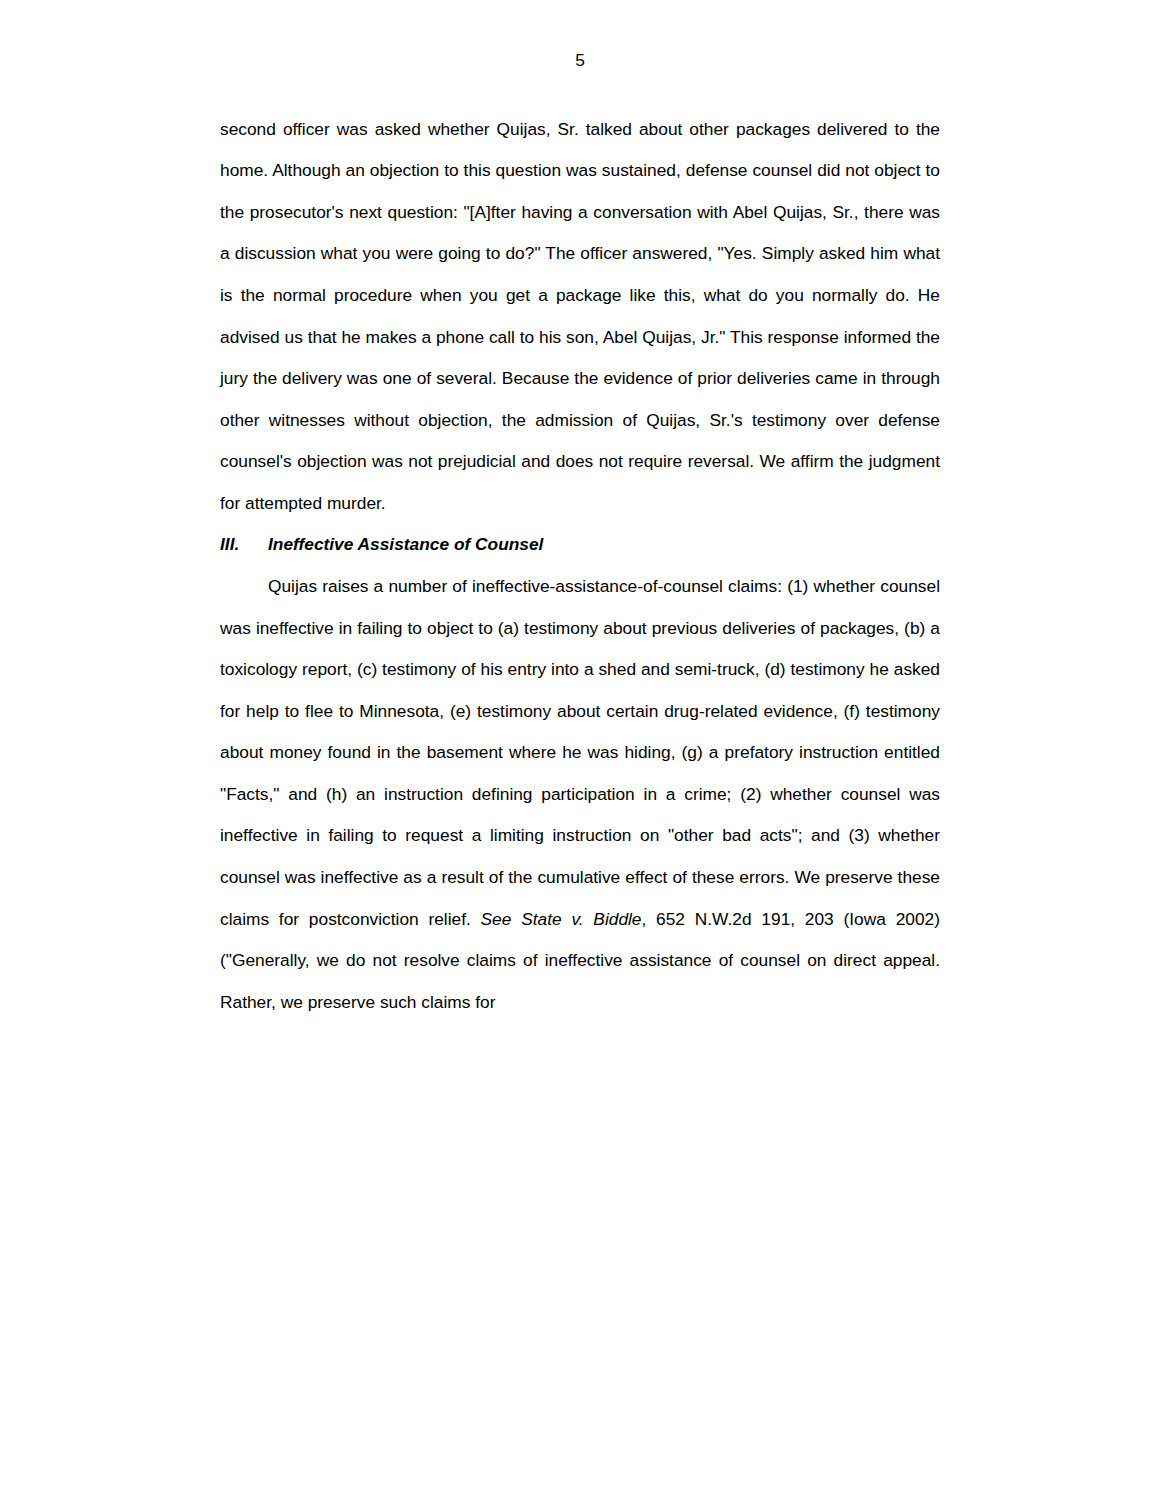5
second officer was asked whether Quijas, Sr. talked about other packages delivered to the home. Although an objection to this question was sustained, defense counsel did not object to the prosecutor's next question: "[A]fter having a conversation with Abel Quijas, Sr., there was a discussion what you were going to do?" The officer answered, "Yes. Simply asked him what is the normal procedure when you get a package like this, what do you normally do. He advised us that he makes a phone call to his son, Abel Quijas, Jr." This response informed the jury the delivery was one of several. Because the evidence of prior deliveries came in through other witnesses without objection, the admission of Quijas, Sr.'s testimony over defense counsel's objection was not prejudicial and does not require reversal. We affirm the judgment for attempted murder.
III.
Ineffective Assistance of Counsel
Quijas raises a number of ineffective-assistance-of-counsel claims: (1) whether counsel was ineffective in failing to object to (a) testimony about previous deliveries of packages, (b) a toxicology report, (c) testimony of his entry into a shed and semi-truck, (d) testimony he asked for help to flee to Minnesota, (e) testimony about certain drug-related evidence, (f) testimony about money found in the basement where he was hiding, (g) a prefatory instruction entitled "Facts," and (h) an instruction defining participation in a crime; (2) whether counsel was ineffective in failing to request a limiting instruction on "other bad acts"; and (3) whether counsel was ineffective as a result of the cumulative effect of these errors. We preserve these claims for postconviction relief. See State v. Biddle, 652 N.W.2d 191, 203 (Iowa 2002) ("Generally, we do not resolve claims of ineffective assistance of counsel on direct appeal. Rather, we preserve such claims for